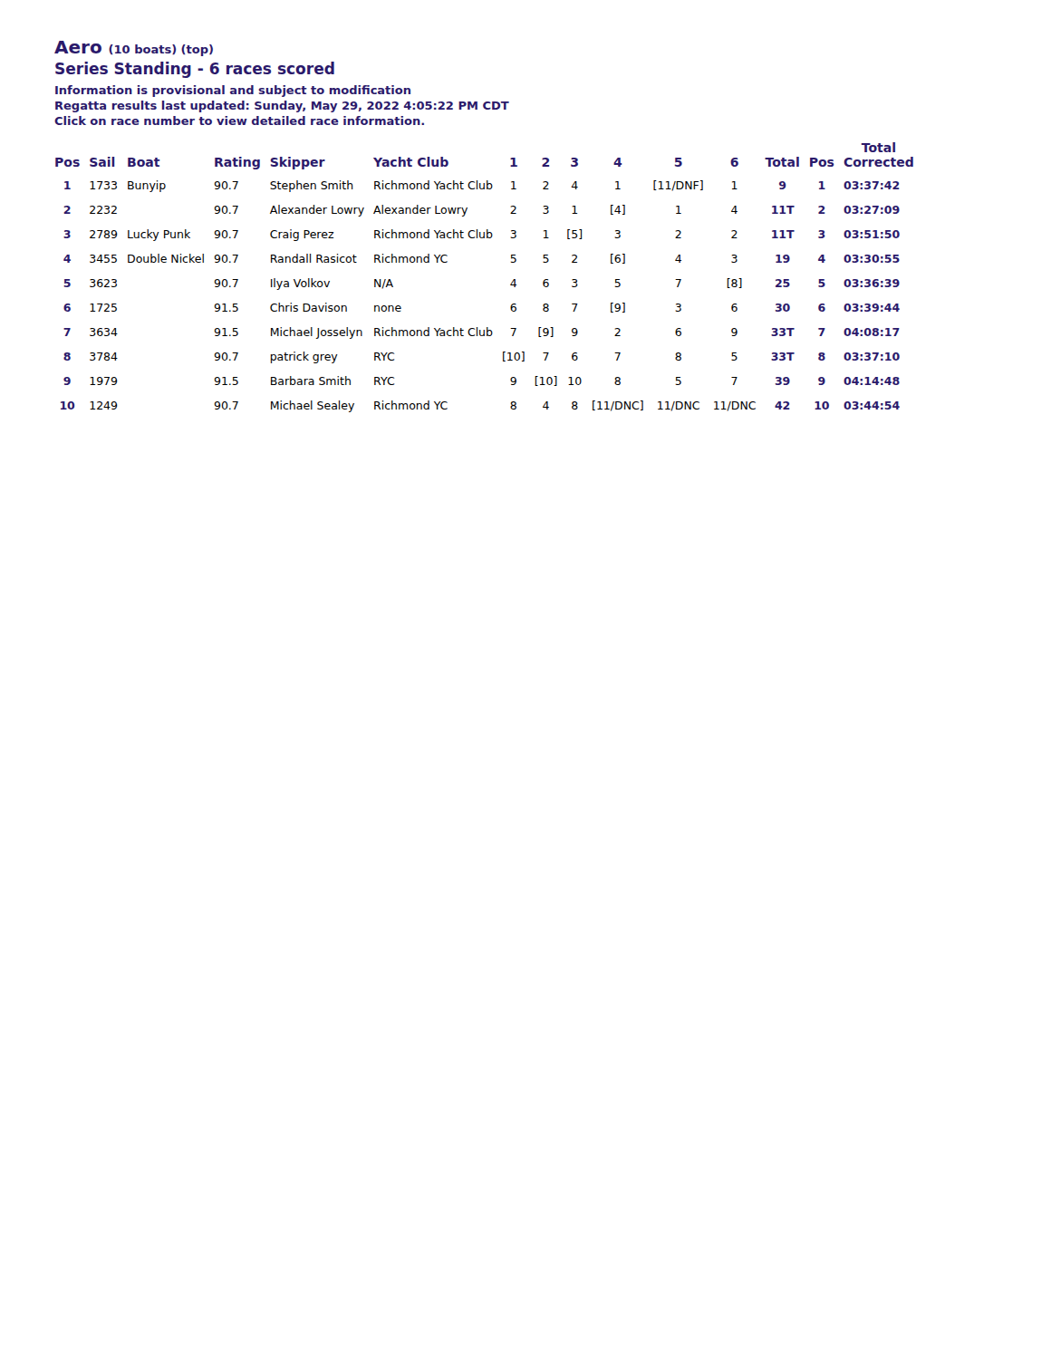Aero (10 boats) (top)
Series Standing - 6 races scored
Information is provisional and subject to modification
Regatta results last updated: Sunday, May 29, 2022 4:05:22 PM CDT
Click on race number to view detailed race information.
| Pos | Sail | Boat | Rating | Skipper | Yacht Club | 1 | 2 | 3 | 4 | 5 | 6 | Total | Pos | Total Corrected |
| --- | --- | --- | --- | --- | --- | --- | --- | --- | --- | --- | --- | --- | --- | --- |
| 1 | 1733 | Bunyip | 90.7 | Stephen Smith | Richmond Yacht Club | 1 | 2 | 4 | 1 | [11/DNF] | 1 | 9 | 1 | 03:37:42 |
| 2 | 2232 | | 90.7 | Alexander Lowry | Alexander Lowry | 2 | 3 | 1 | [4] | 1 | 4 | 11T | 2 | 03:27:09 |
| 3 | 2789 | Lucky Punk | 90.7 | Craig Perez | Richmond Yacht Club | 3 | 1 | [5] | 3 | 2 | 2 | 11T | 3 | 03:51:50 |
| 4 | 3455 | Double Nickel | 90.7 | Randall Rasicot | Richmond YC | 5 | 5 | 2 | [6] | 4 | 3 | 19 | 4 | 03:30:55 |
| 5 | 3623 | | 90.7 | Ilya Volkov | N/A | 4 | 6 | 3 | 5 | 7 | [8] | 25 | 5 | 03:36:39 |
| 6 | 1725 | | 91.5 | Chris Davison | none | 6 | 8 | 7 | [9] | 3 | 6 | 30 | 6 | 03:39:44 |
| 7 | 3634 | | 91.5 | Michael Josselyn | Richmond Yacht Club | 7 | [9] | 9 | 2 | 6 | 9 | 33T | 7 | 04:08:17 |
| 8 | 3784 | | 90.7 | patrick grey | RYC | [10] | 7 | 6 | 7 | 8 | 5 | 33T | 8 | 03:37:10 |
| 9 | 1979 | | 91.5 | Barbara Smith | RYC | 9 | [10] | 10 | 8 | 5 | 7 | 39 | 9 | 04:14:48 |
| 10 | 1249 | | 90.7 | Michael Sealey | Richmond YC | 8 | 4 | 8 | [11/DNC] | 11/DNC | 11/DNC | 42 | 10 | 03:44:54 |